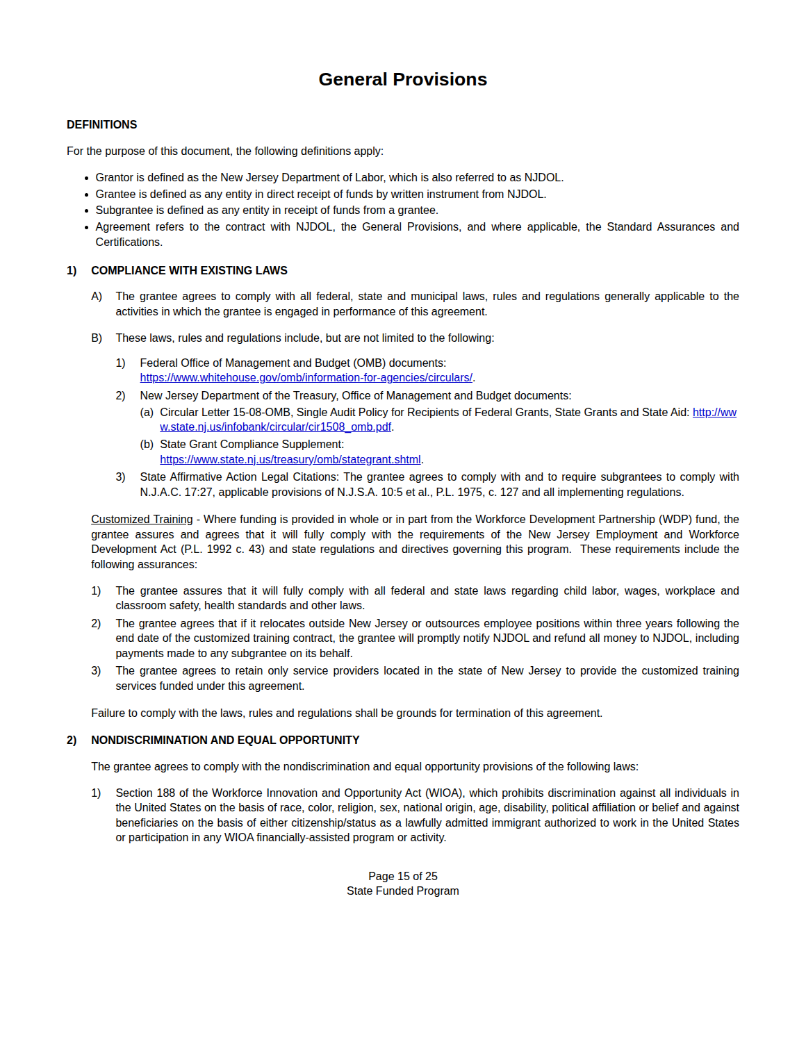General Provisions
DEFINITIONS
For the purpose of this document, the following definitions apply:
Grantor is defined as the New Jersey Department of Labor, which is also referred to as NJDOL.
Grantee is defined as any entity in direct receipt of funds by written instrument from NJDOL.
Subgrantee is defined as any entity in receipt of funds from a grantee.
Agreement refers to the contract with NJDOL, the General Provisions, and where applicable, the Standard Assurances and Certifications.
COMPLIANCE WITH EXISTING LAWS
The grantee agrees to comply with all federal, state and municipal laws, rules and regulations generally applicable to the activities in which the grantee is engaged in performance of this agreement.
These laws, rules and regulations include, but are not limited to the following:
Federal Office of Management and Budget (OMB) documents:
https://www.whitehouse.gov/omb/information-for-agencies/circulars/.
New Jersey Department of the Treasury, Office of Management and Budget documents:
Circular Letter 15-08-OMB, Single Audit Policy for Recipients of Federal Grants, State Grants and State Aid: http://www.state.nj.us/infobank/circular/cir1508_omb.pdf.
State Grant Compliance Supplement:
https://www.state.nj.us/treasury/omb/stategrant.shtml.
State Affirmative Action Legal Citations: The grantee agrees to comply with and to require subgrantees to comply with N.J.A.C. 17:27, applicable provisions of N.J.S.A. 10:5 et al., P.L. 1975, c. 127 and all implementing regulations.
Customized Training - Where funding is provided in whole or in part from the Workforce Development Partnership (WDP) fund, the grantee assures and agrees that it will fully comply with the requirements of the New Jersey Employment and Workforce Development Act (P.L. 1992 c. 43) and state regulations and directives governing this program. These requirements include the following assurances:
The grantee assures that it will fully comply with all federal and state laws regarding child labor, wages, workplace and classroom safety, health standards and other laws.
The grantee agrees that if it relocates outside New Jersey or outsources employee positions within three years following the end date of the customized training contract, the grantee will promptly notify NJDOL and refund all money to NJDOL, including payments made to any subgrantee on its behalf.
The grantee agrees to retain only service providers located in the state of New Jersey to provide the customized training services funded under this agreement.
Failure to comply with the laws, rules and regulations shall be grounds for termination of this agreement.
NONDISCRIMINATION AND EQUAL OPPORTUNITY
The grantee agrees to comply with the nondiscrimination and equal opportunity provisions of the following laws:
Section 188 of the Workforce Innovation and Opportunity Act (WIOA), which prohibits discrimination against all individuals in the United States on the basis of race, color, religion, sex, national origin, age, disability, political affiliation or belief and against beneficiaries on the basis of either citizenship/status as a lawfully admitted immigrant authorized to work in the United States or participation in any WIOA financially-assisted program or activity.
Page 15 of 25
State Funded Program